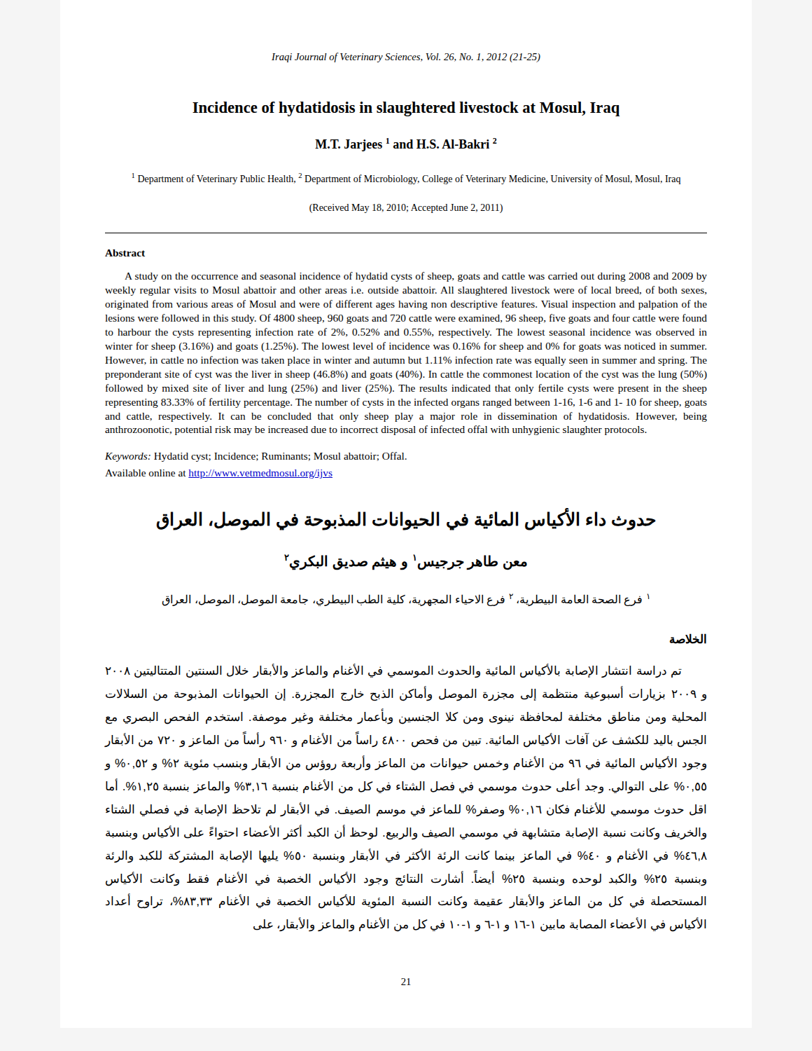Iraqi Journal of Veterinary Sciences, Vol. 26, No. 1, 2012 (21-25)
Incidence of hydatidosis in slaughtered livestock at Mosul, Iraq
M.T. Jarjees 1 and H.S. Al-Bakri 2
1 Department of Veterinary Public Health, 2 Department of Microbiology, College of Veterinary Medicine, University of Mosul, Mosul, Iraq
(Received May 18, 2010; Accepted June 2, 2011)
Abstract
A study on the occurrence and seasonal incidence of hydatid cysts of sheep, goats and cattle was carried out during 2008 and 2009 by weekly regular visits to Mosul abattoir and other areas i.e. outside abattoir. All slaughtered livestock were of local breed, of both sexes, originated from various areas of Mosul and were of different ages having non descriptive features. Visual inspection and palpation of the lesions were followed in this study. Of 4800 sheep, 960 goats and 720 cattle were examined, 96 sheep, five goats and four cattle were found to harbour the cysts representing infection rate of 2%, 0.52% and 0.55%, respectively. The lowest seasonal incidence was observed in winter for sheep (3.16%) and goats (1.25%). The lowest level of incidence was 0.16% for sheep and 0% for goats was noticed in summer. However, in cattle no infection was taken place in winter and autumn but 1.11% infection rate was equally seen in summer and spring. The preponderant site of cyst was the liver in sheep (46.8%) and goats (40%). In cattle the commonest location of the cyst was the lung (50%) followed by mixed site of liver and lung (25%) and liver (25%). The results indicated that only fertile cysts were present in the sheep representing 83.33% of fertility percentage. The number of cysts in the infected organs ranged between 1-16, 1-6 and 1- 10 for sheep, goats and cattle, respectively. It can be concluded that only sheep play a major role in dissemination of hydatidosis. However, being anthrozoonotic, potential risk may be increased due to incorrect disposal of infected offal with unhygienic slaughter protocols.
Keywords: Hydatid cyst; Incidence; Ruminants; Mosul abattoir; Offal.
Available online at http://www.vetmedmosul.org/ijvs
حدوث داء الأكياس المائية في الحيوانات المذبوحة في الموصل، العراق
معن طاهر جرجيس١ و هيثم صديق البكري٢
١ فرع الصحة العامة البيطرية، ٢ فرع الاحياء المجهرية، كلية الطب البيطري، جامعة الموصل، الموصل، العراق
الخلاصة
تم دراسة انتشار الإصابة بالأكياس المائية والحدوث الموسمي في الأغنام والماعز والأبقار خلال السنتين المتتاليتين ٢٠٠٨ و ٢٠٠٩ بزيارات أسبوعية منتظمة إلى مجزرة الموصل وأماكن الذبح خارج المجزرة. إن الحيوانات المذبوحة من السلالات المحلية ومن مناطق مختلفة لمحافظة نينوى ومن كلا الجنسين وبأعمار مختلفة وغير موصفة. استخدم الفحص البصري مع الجس باليد للكشف عن آفات الأكياس المائية. تبين من فحص ٤٨٠٠ راساً من الأغنام و ٩٦٠ رأساً من الماعز و ٧٢٠ من الأبقار وجود الأكياس المائية في ٩٦ من الأغنام وخمس حيوانات من الماعز وأربعة روؤس من الأبقار وبنسب مئوية ٢% و ٠,٥٢% و ٠,٥٥% على التوالي. وجد أعلى حدوث موسمي في فصل الشتاء في كل من الأغنام بنسبة ٣,١٦% والماعز بنسبة ١,٢٥%. أما اقل حدوث موسمي للأغنام فكان ٠,١٦% وصفر% للماعز في موسم الصيف. في الأبقار لم تلاحظ الإصابة في فصلي الشتاء والخريف وكانت نسبة الإصابة متشابهة في موسمي الصيف والربيع. لوحظ أن الكبد أكثر الأعضاء احتواءً على الأكياس وبنسبة ٤٦,٨% في الأغنام و ٤٠% في الماعز بينما كانت الرئة الأكثر في الأبقار وبنسبة ٥٠% يليها الإصابة المشتركة للكبد والرئة وبنسبة ٢٥% والكبد لوحده وبنسبة ٢٥% أيضاً. أشارت النتائج وجود الأكياس الخصبة في الأغنام فقط وكانت الأكياس المستحصلة في كل من الماعز والأبقار عقيمة وكانت النسبة المئوية للأكياس الخصبة في الأغنام ٨٣,٣٣%، تراوح أعداد الأكياس في الأعضاء المصابة مابين ١-١٦ و ١-٦ و ١-١٠ في كل من الأغنام والماعز والأبقار، على
21